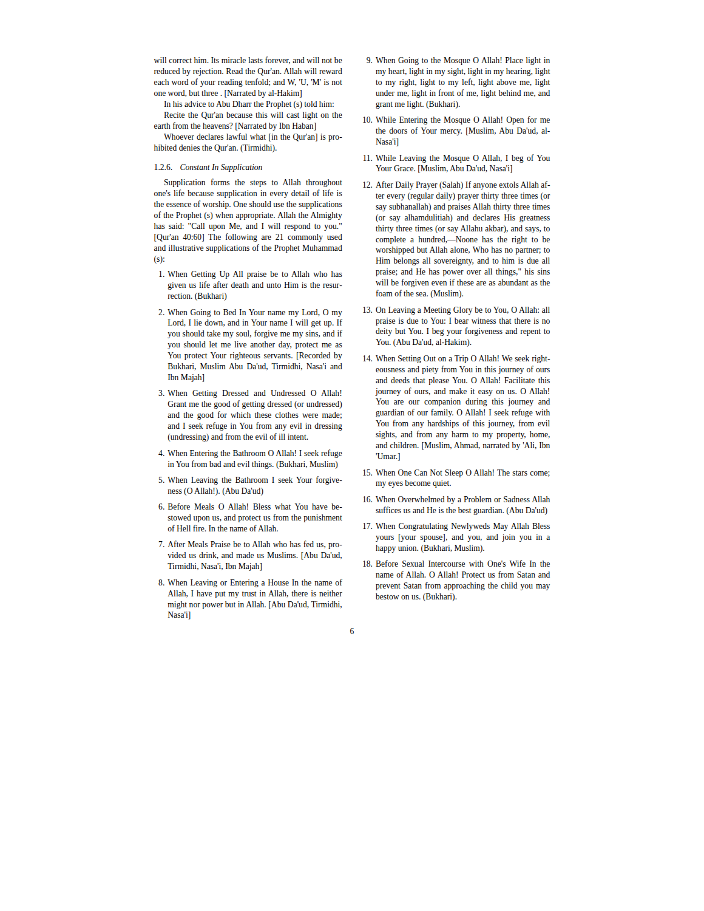will correct him. Its miracle lasts forever, and will not be reduced by rejection. Read the Qur'an. Allah will reward each word of your reading tenfold; and W, 'U, 'M' is not one word, but three . [Narrated by al-Hakim]
In his advice to Abu Dharr the Prophet (s) told him:
Recite the Qur'an because this will cast light on the earth from the heavens? [Narrated by Ibn Haban]
Whoever declares lawful what [in the Qur'an] is prohibited denies the Qur'an. (Tirmidhi).
1.2.6. Constant In Supplication
Supplication forms the steps to Allah throughout one's life because supplication in every detail of life is the essence of worship. One should use the supplications of the Prophet (s) when appropriate. Allah the Almighty has said: "Call upon Me, and I will respond to you." [Qur'an 40:60] The following are 21 commonly used and illustrative supplications of the Prophet Muhammad (s):
When Getting Up All praise be to Allah who has given us life after death and unto Him is the resurrection. (Bukhari)
When Going to Bed In Your name my Lord, O my Lord, I lie down, and in Your name I will get up. If you should take my soul, forgive me my sins, and if you should let me live another day, protect me as You protect Your righteous servants. [Recorded by Bukhari, Muslim Abu Da'ud, Tirmidhi, Nasa'i and Ibn Majah]
When Getting Dressed and Undressed O Allah! Grant me the good of getting dressed (or undressed) and the good for which these clothes were made; and I seek refuge in You from any evil in dressing (undressing) and from the evil of ill intent.
When Entering the Bathroom O Allah! I seek refuge in You from bad and evil things. (Bukhari, Muslim)
When Leaving the Bathroom I seek Your forgiveness (O Allah!). (Abu Da'ud)
Before Meals O Allah! Bless what You have bestowed upon us, and protect us from the punishment of Hell fire. In the name of Allah.
After Meals Praise be to Allah who has fed us, provided us drink, and made us Muslims. [Abu Da'ud, Tirmidhi, Nasa'i, Ibn Majah]
When Leaving or Entering a House In the name of Allah, I have put my trust in Allah, there is neither might nor power but in Allah. [Abu Da'ud, Tirmidhi, Nasa'i]
When Going to the Mosque O Allah! Place light in my heart, light in my sight, light in my hearing, light to my right, light to my left, light above me, light under me, light in front of me, light behind me, and grant me light. (Bukhari).
While Entering the Mosque O Allah! Open for me the doors of Your mercy. [Muslim, Abu Da'ud, al-Nasa'i]
While Leaving the Mosque O Allah, I beg of You Your Grace. [Muslim, Abu Da'ud, Nasa'i]
After Daily Prayer (Salah) If anyone extols Allah after every (regular daily) prayer thirty three times (or say subhanallah) and praises Allah thirty three times (or say alhamdulitiah) and declares His greatness thirty three times (or say Allahu akbar), and says, to complete a hundred,—Noone has the right to be worshipped but Allah alone, Who has no partner; to Him belongs all sovereignty, and to him is due all praise; and He has power over all things," his sins will be forgiven even if these are as abundant as the foam of the sea. (Muslim).
On Leaving a Meeting Glory be to You, O Allah: all praise is due to You: I bear witness that there is no deity but You. I beg your forgiveness and repent to You. (Abu Da'ud, al-Hakim).
When Setting Out on a Trip O Allah! We seek righteousness and piety from You in this journey of ours and deeds that please You. O Allah! Facilitate this journey of ours, and make it easy on us. O Allah! You are our companion during this journey and guardian of our family. O Allah! I seek refuge with You from any hardships of this journey, from evil sights, and from any harm to my property, home, and children. [Muslim, Ahmad, narrated by 'Ali, Ibn 'Umar.]
When One Can Not Sleep O Allah! The stars come; my eyes become quiet.
When Overwhelmed by a Problem or Sadness Allah suffices us and He is the best guardian. (Abu Da'ud)
When Congratulating Newlyweds May Allah Bless yours [your spouse], and you, and join you in a happy union. (Bukhari, Muslim).
Before Sexual Intercourse with One's Wife In the name of Allah. O Allah! Protect us from Satan and prevent Satan from approaching the child you may bestow on us. (Bukhari).
6